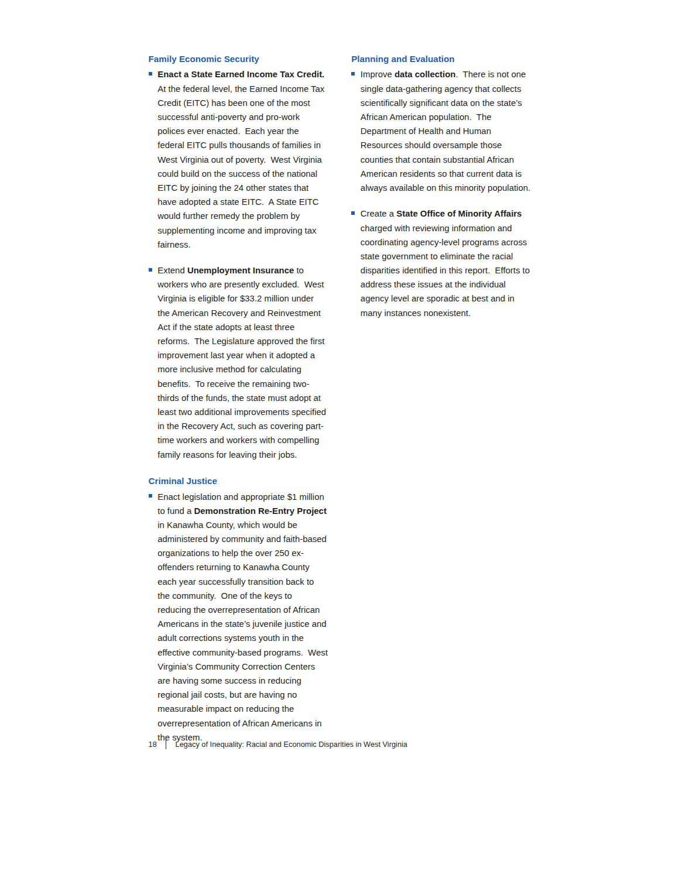Family Economic Security
Enact a State Earned Income Tax Credit. At the federal level, the Earned Income Tax Credit (EITC) has been one of the most successful anti-poverty and pro-work polices ever enacted. Each year the federal EITC pulls thousands of families in West Virginia out of poverty. West Virginia could build on the success of the national EITC by joining the 24 other states that have adopted a state EITC. A State EITC would further remedy the problem by supplementing income and improving tax fairness.
Extend Unemployment Insurance to workers who are presently excluded. West Virginia is eligible for $33.2 million under the American Recovery and Reinvestment Act if the state adopts at least three reforms. The Legislature approved the first improvement last year when it adopted a more inclusive method for calculating benefits. To receive the remaining two-thirds of the funds, the state must adopt at least two additional improvements specified in the Recovery Act, such as covering part-time workers and workers with compelling family reasons for leaving their jobs.
Criminal Justice
Enact legislation and appropriate $1 million to fund a Demonstration Re-Entry Project in Kanawha County, which would be administered by community and faith-based organizations to help the over 250 ex-offenders returning to Kanawha County each year successfully transition back to the community. One of the keys to reducing the overrepresentation of African Americans in the state’s juvenile justice and adult corrections systems youth in the effective community-based programs. West Virginia’s Community Correction Centers are having some success in reducing regional jail costs, but are having no measurable impact on reducing the overrepresentation of African Americans in the system.
Planning and Evaluation
Improve data collection. There is not one single data-gathering agency that collects scientifically significant data on the state’s African American population. The Department of Health and Human Resources should oversample those counties that contain substantial African American residents so that current data is always available on this minority population.
Create a State Office of Minority Affairs charged with reviewing information and coordinating agency-level programs across state government to eliminate the racial disparities identified in this report. Efforts to address these issues at the individual agency level are sporadic at best and in many instances nonexistent.
18
Legacy of Inequality: Racial and Economic Disparities in West Virginia